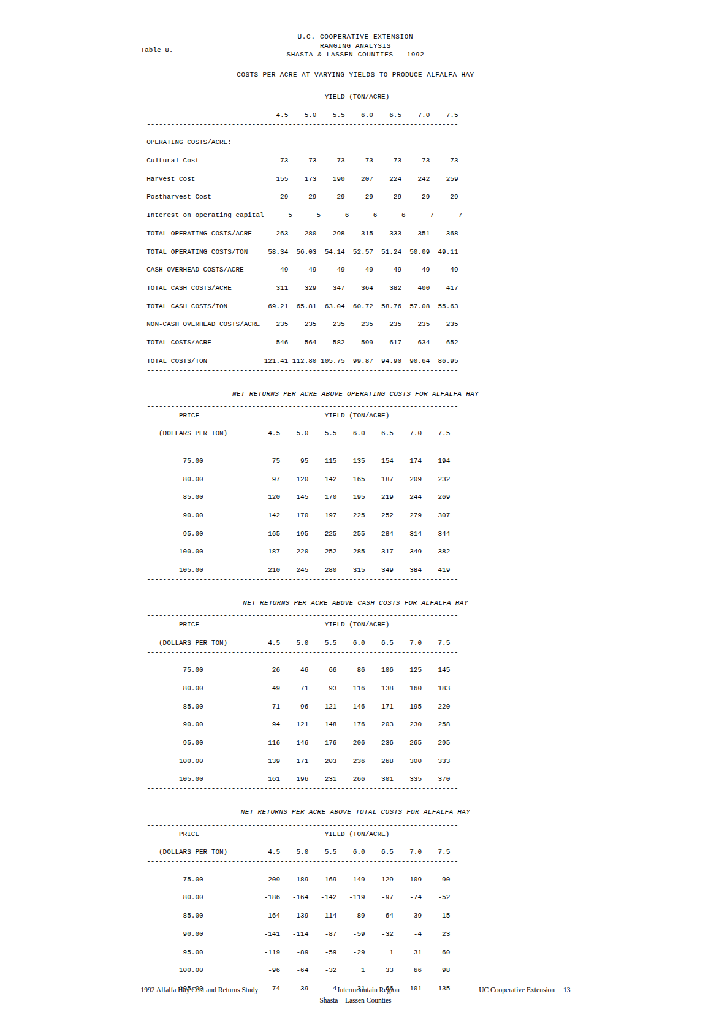Table 8.
U.C. COOPERATIVE EXTENSION
RANGING ANALYSIS
SHASTA & LASSEN COUNTIES - 1992
COSTS PER ACRE AT VARYING YIELDS TO PRODUCE ALFALFA HAY
-----------------------------------------------------------------------------
                                            YIELD (TON/ACRE)

                                4.5    5.0    5.5    6.0    6.5    7.0    7.5
-----------------------------------------------------------------------------

OPERATING COSTS/ACRE:

Cultural Cost                    73     73     73     73     73     73     73

Harvest Cost                    155    173    190    207    224    242    259

Postharvest Cost                 29     29     29     29     29     29     29

Interest on operating capital      5      5      6      6      6      7      7

TOTAL OPERATING COSTS/ACRE      263    280    298    315    333    351    368

TOTAL OPERATING COSTS/TON     58.34  56.03  54.14  52.57  51.24  50.09  49.11

CASH OVERHEAD COSTS/ACRE         49     49     49     49     49     49     49

TOTAL CASH COSTS/ACRE           311    329    347    364    382    400    417

TOTAL CASH COSTS/TON          69.21  65.81  63.04  60.72  58.76  57.08  55.63

NON-CASH OVERHEAD COSTS/ACRE    235    235    235    235    235    235    235

TOTAL COSTS/ACRE                546    564    582    599    617    634    652

TOTAL COSTS/TON              121.41 112.80 105.75  99.87  94.90  90.64  86.95
-----------------------------------------------------------------------------
NET RETURNS PER ACRE ABOVE OPERATING COSTS FOR ALFALFA HAY
-----------------------------------------------------------------------------
        PRICE                               YIELD (TON/ACRE)

   (DOLLARS PER TON)          4.5    5.0    5.5    6.0    6.5    7.0    7.5
-----------------------------------------------------------------------------

         75.00                 75     95    115    135    154    174    194

         80.00                 97    120    142    165    187    209    232

         85.00                120    145    170    195    219    244    269

         90.00                142    170    197    225    252    279    307

         95.00                165    195    225    255    284    314    344

        100.00                187    220    252    285    317    349    382

        105.00                210    245    280    315    349    384    419
-----------------------------------------------------------------------------
NET RETURNS PER ACRE ABOVE CASH COSTS FOR ALFALFA HAY
-----------------------------------------------------------------------------
        PRICE                               YIELD (TON/ACRE)

   (DOLLARS PER TON)          4.5    5.0    5.5    6.0    6.5    7.0    7.5
-----------------------------------------------------------------------------

         75.00                 26     46     66     86    106    125    145

         80.00                 49     71     93    116    138    160    183

         85.00                 71     96    121    146    171    195    220

         90.00                 94    121    148    176    203    230    258

         95.00                116    146    176    206    236    265    295

        100.00                139    171    203    236    268    300    333

        105.00                161    196    231    266    301    335    370
-----------------------------------------------------------------------------
NET RETURNS PER ACRE ABOVE TOTAL COSTS FOR ALFALFA HAY
-----------------------------------------------------------------------------
        PRICE                               YIELD (TON/ACRE)

   (DOLLARS PER TON)          4.5    5.0    5.5    6.0    6.5    7.0    7.5
-----------------------------------------------------------------------------

         75.00               -209   -189   -169   -149   -129   -109    -90

         80.00               -186   -164   -142   -119    -97    -74    -52

         85.00               -164   -139   -114    -89    -64    -39    -15

         90.00               -141   -114    -87    -59    -32     -4     23

         95.00               -119    -89    -59    -29      1     31     60

        100.00                -96    -64    -32      1     33     66     98

        105.00                -74    -39     -4     31     66    101    135
-----------------------------------------------------------------------------
1992 Alfalfa Hay Cost and Returns Study
Intermountain Region
UC Cooperative Extension13
Shasta – Lassen Counties